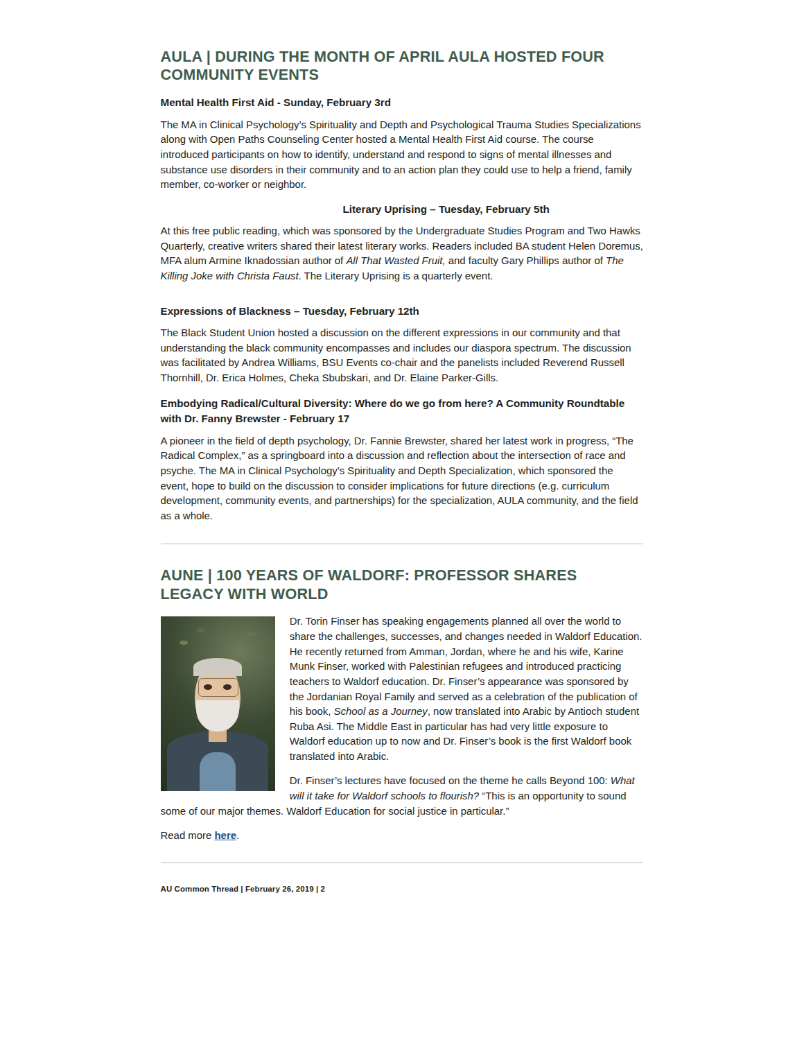AULA | During the Month of April AULA Hosted Four Community Events
Mental Health First Aid - Sunday, February 3rd
The MA in Clinical Psychology’s Spirituality and Depth and Psychological Trauma Studies Specializations along with Open Paths Counseling Center hosted a Mental Health First Aid course. The course introduced participants on how to identify, understand and respond to signs of mental illnesses and substance use disorders in their community and to an action plan they could use to help a friend, family member, co-worker or neighbor.
Literary Uprising – Tuesday, February 5th
At this free public reading, which was sponsored by the Undergraduate Studies Program and Two Hawks Quarterly, creative writers shared their latest literary works. Readers included BA student Helen Doremus, MFA alum Armine Iknadossian author of All That Wasted Fruit, and faculty Gary Phillips author of The Killing Joke with Christa Faust. The Literary Uprising is a quarterly event.
Expressions of Blackness – Tuesday, February 12th
The Black Student Union hosted a discussion on the different expressions in our community and that understanding the black community encompasses and includes our diaspora spectrum. The discussion was facilitated by Andrea Williams, BSU Events co-chair and the panelists included Reverend Russell Thornhill, Dr. Erica Holmes, Cheka Sbubskari, and Dr. Elaine Parker-Gills.
Embodying Radical/Cultural Diversity: Where do we go from here? A Community Roundtable with Dr. Fanny Brewster - February 17
A pioneer in the field of depth psychology, Dr. Fannie Brewster, shared her latest work in progress, “The Radical Complex,” as a springboard into a discussion and reflection about the intersection of race and psyche. The MA in Clinical Psychology’s Spirituality and Depth Specialization, which sponsored the event, hope to build on the discussion to consider implications for future directions (e.g. curriculum development, community events, and partnerships) for the specialization, AULA community, and the field as a whole.
AUNE | 100 Years of Waldorf: Professor Shares Legacy with World
Dr. Torin Finser has speaking engagements planned all over the world to share the challenges, successes, and changes needed in Waldorf Education. He recently returned from Amman, Jordan, where he and his wife, Karine Munk Finser, worked with Palestinian refugees and introduced practicing teachers to Waldorf education. Dr. Finser’s appearance was sponsored by the Jordanian Royal Family and served as a celebration of the publication of his book, School as a Journey, now translated into Arabic by Antioch student Ruba Asi. The Middle East in particular has had very little exposure to Waldorf education up to now and Dr. Finser’s book is the first Waldorf book translated into Arabic.
Dr. Finser’s lectures have focused on the theme he calls Beyond 100: What will it take for Waldorf schools to flourish? “This is an opportunity to sound some of our major themes. Waldorf Education for social justice in particular.”
Read more here.
AU Common Thread | February 26, 2019 | 2